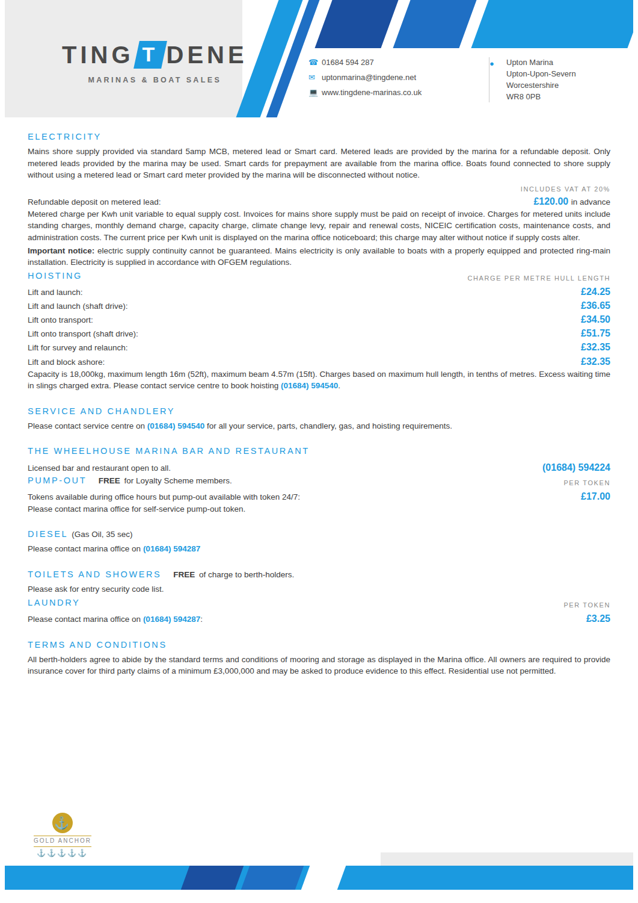TING DENE
MARINAS & BOAT SALES
☎01684 594 287
✉uptonmarina@tingdene.net
💻www.tingdene-marinas.co.uk
● Upton Marina Upton-Upon-Severn Worcestershire WR8 0PB
Electricity
Mains shore supply provided via standard 5amp MCB, metered lead or Smart card. Metered leads are provided by the marina for a refundable deposit. Only metered leads provided by the marina may be used. Smart cards for prepayment are available from the marina office. Boats found connected to shore supply without using a metered lead or Smart card meter provided by the marina will be disconnected without notice.
Includes VAT at 20%
Refundable deposit on metered lead: £120.00 in advance
Metered charge per Kwh unit variable to equal supply cost. Invoices for mains shore supply must be paid on receipt of invoice. Charges for metered units include standing charges, monthly demand charge, capacity charge, climate change levy, repair and renewal costs, NICEIC certification costs, maintenance costs, and administration costs. The current price per Kwh unit is displayed on the marina office noticeboard; this charge may alter without notice if supply costs alter.
Important notice: electric supply continuity cannot be guaranteed. Mains electricity is only available to boats with a properly equipped and protected ring-main installation. Electricity is supplied in accordance with OFGEM regulations.
Hoisting
Charge per metre hull length
Lift and launch:£24.25
Lift and launch (shaft drive):£36.65
Lift onto transport:£34.50
Lift onto transport (shaft drive):£51.75
Lift for survey and relaunch:£32.35
Lift and block ashore:£32.35
Capacity is 18,000kg, maximum length 16m (52ft), maximum beam 4.57m (15ft). Charges based on maximum hull length, in tenths of metres. Excess waiting time in slings charged extra. Please contact service centre to book hoisting (01684) 594540.
Service and Chandlery
Please contact service centre on (01684) 594540 for all your service, parts, chandlery, gas, and hoisting requirements.
The Wheelhouse Marina Bar and Restaurant
Licensed bar and restaurant open to all. (01684) 594224
Pump-out FREE for Loyalty Scheme members.
Per token
Tokens available during office hours but pump-out available with token 24/7: £17.00
Please contact marina office for self-service pump-out token.
Diesel (Gas Oil, 35 sec)
Please contact marina office on (01684) 594287
Toilets and Showers FREE of charge to berth-holders.
Please ask for entry security code list.
Laundry
Per token
Please contact marina office on (01684) 594287: £3.25
Terms and Conditions
All berth-holders agree to abide by the standard terms and conditions of mooring and storage as displayed in the Marina office. All owners are required to provide insurance cover for third party claims of a minimum £3,000,000 and may be asked to produce evidence to this effect. Residential use not permitted.
GOLD ANCHOR
⚓⚓⚓⚓⚓